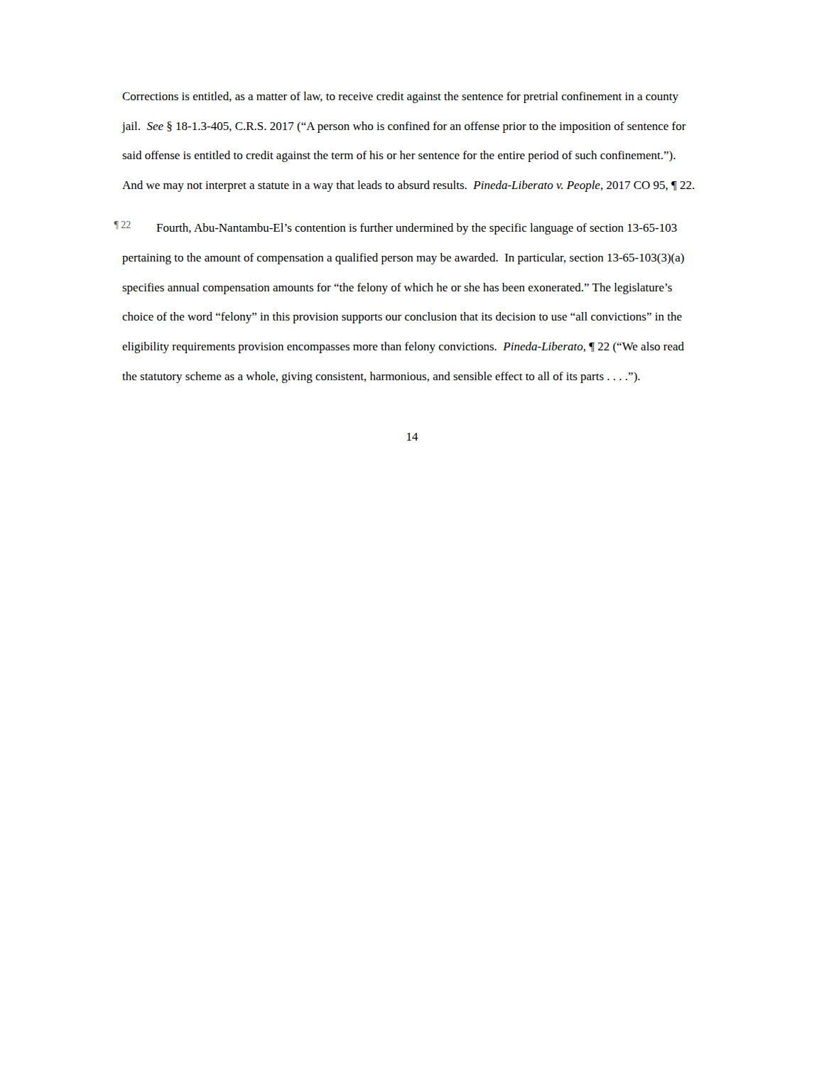Corrections is entitled, as a matter of law, to receive credit against the sentence for pretrial confinement in a county jail. See § 18-1.3-405, C.R.S. 2017 (“A person who is confined for an offense prior to the imposition of sentence for said offense is entitled to credit against the term of his or her sentence for the entire period of such confinement.”). And we may not interpret a statute in a way that leads to absurd results. Pineda-Liberato v. People, 2017 CO 95, ¶ 22.
¶ 22 Fourth, Abu-Nantambu-El’s contention is further undermined by the specific language of section 13-65-103 pertaining to the amount of compensation a qualified person may be awarded. In particular, section 13-65-103(3)(a) specifies annual compensation amounts for “the felony of which he or she has been exonerated.” The legislature’s choice of the word “felony” in this provision supports our conclusion that its decision to use “all convictions” in the eligibility requirements provision encompasses more than felony convictions. Pineda-Liberato, ¶ 22 (“We also read the statutory scheme as a whole, giving consistent, harmonious, and sensible effect to all of its parts . . . .”).
14